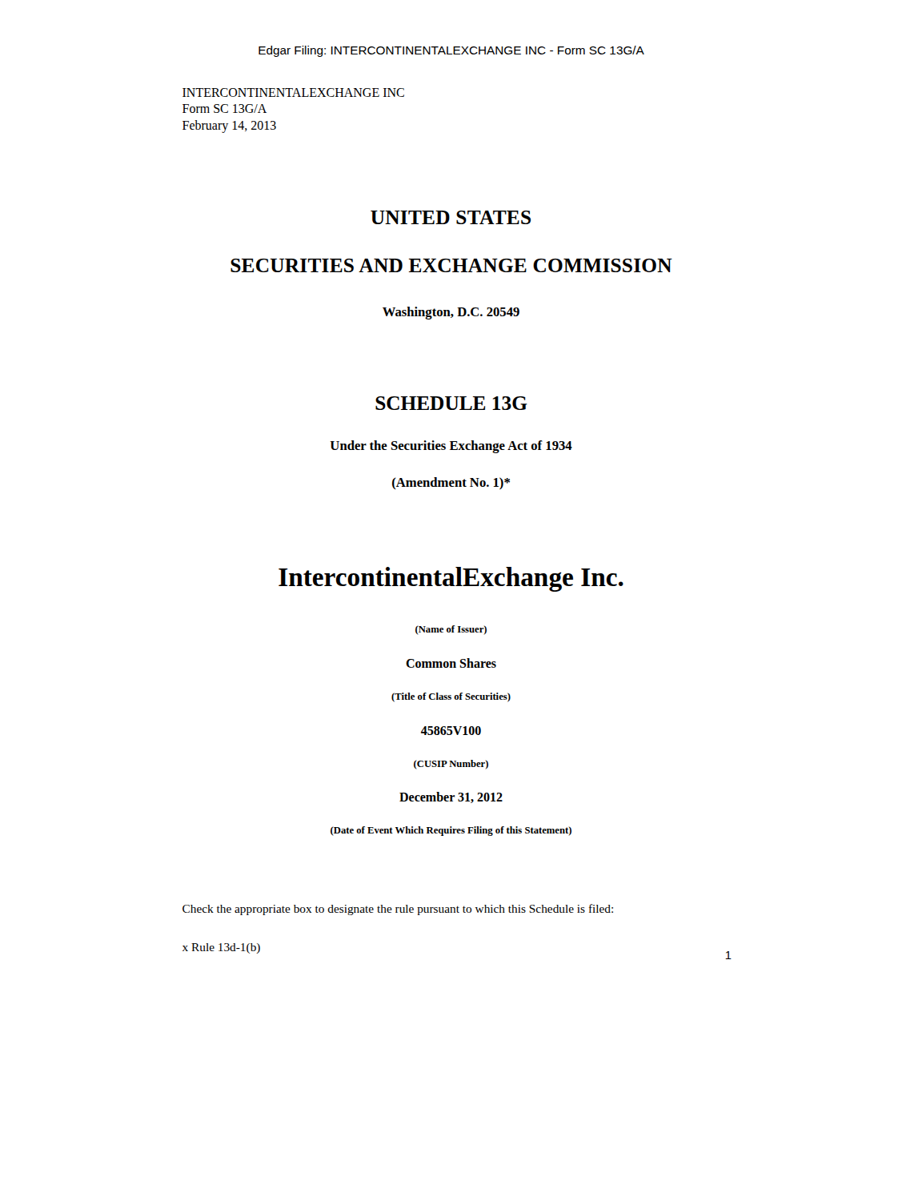Edgar Filing: INTERCONTINENTALEXCHANGE INC - Form SC 13G/A
INTERCONTINENTALEXCHANGE INC
Form SC 13G/A
February 14, 2013
UNITED STATES
SECURITIES AND EXCHANGE COMMISSION
Washington, D.C. 20549
SCHEDULE 13G
Under the Securities Exchange Act of 1934
(Amendment No. 1)*
IntercontinentalExchange Inc.
(Name of Issuer)
Common Shares
(Title of Class of Securities)
45865V100
(CUSIP Number)
December 31, 2012
(Date of Event Which Requires Filing of this Statement)
Check the appropriate box to designate the rule pursuant to which this Schedule is filed:
x Rule 13d-1(b)
1